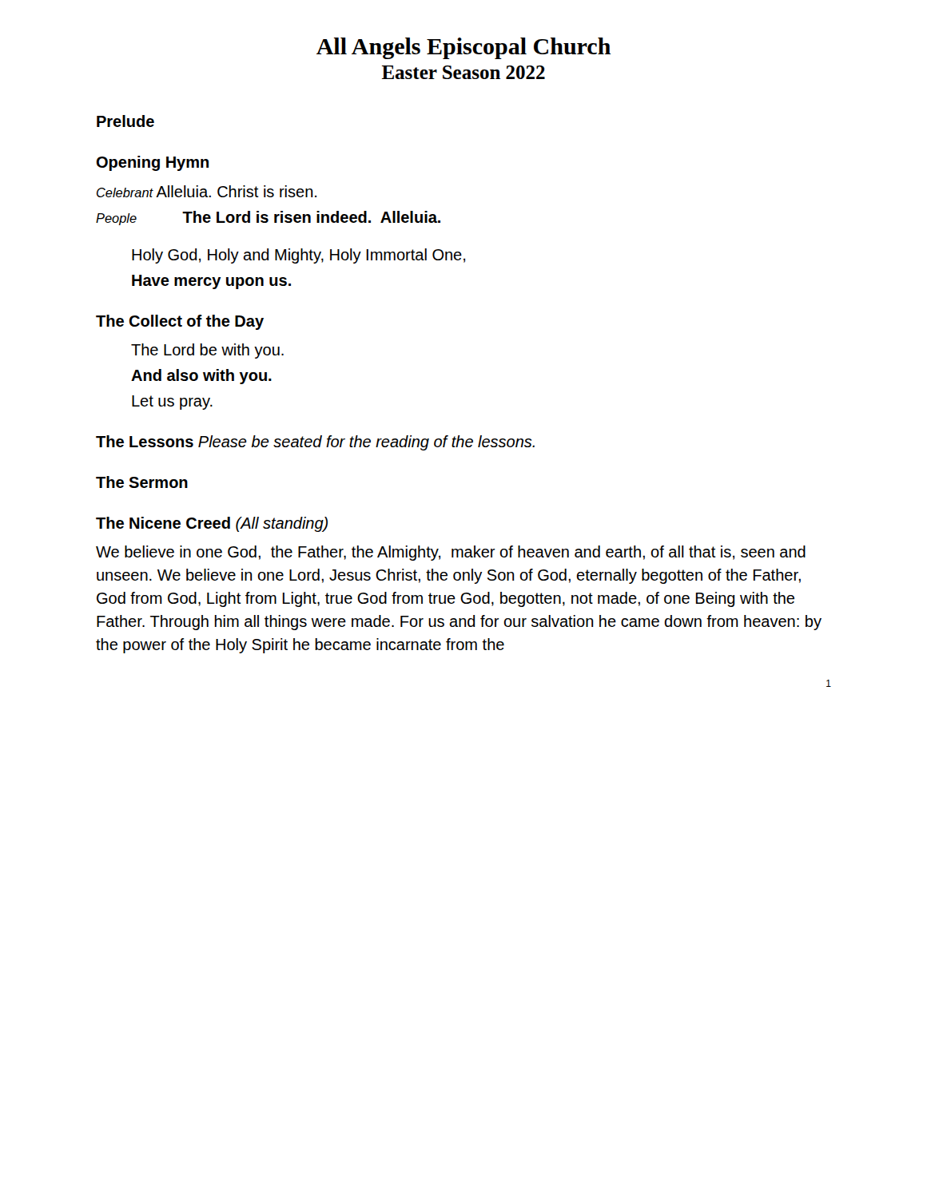All Angels Episcopal Church
Easter Season 2022
Prelude
Opening Hymn
Celebrant Alleluia. Christ is risen.
People The Lord is risen indeed. Alleluia.
Holy God, Holy and Mighty, Holy Immortal One,
Have mercy upon us.
The Collect of the Day
The Lord be with you.
And also with you.
Let us pray.
The Lessons Please be seated for the reading of the lessons.
The Sermon
The Nicene Creed (All standing)
We believe in one God, the Father, the Almighty, maker of heaven and earth, of all that is, seen and unseen. We believe in one Lord, Jesus Christ, the only Son of God, eternally begotten of the Father, God from God, Light from Light, true God from true God, begotten, not made, of one Being with the Father. Through him all things were made. For us and for our salvation he came down from heaven: by the power of the Holy Spirit he became incarnate from the
1